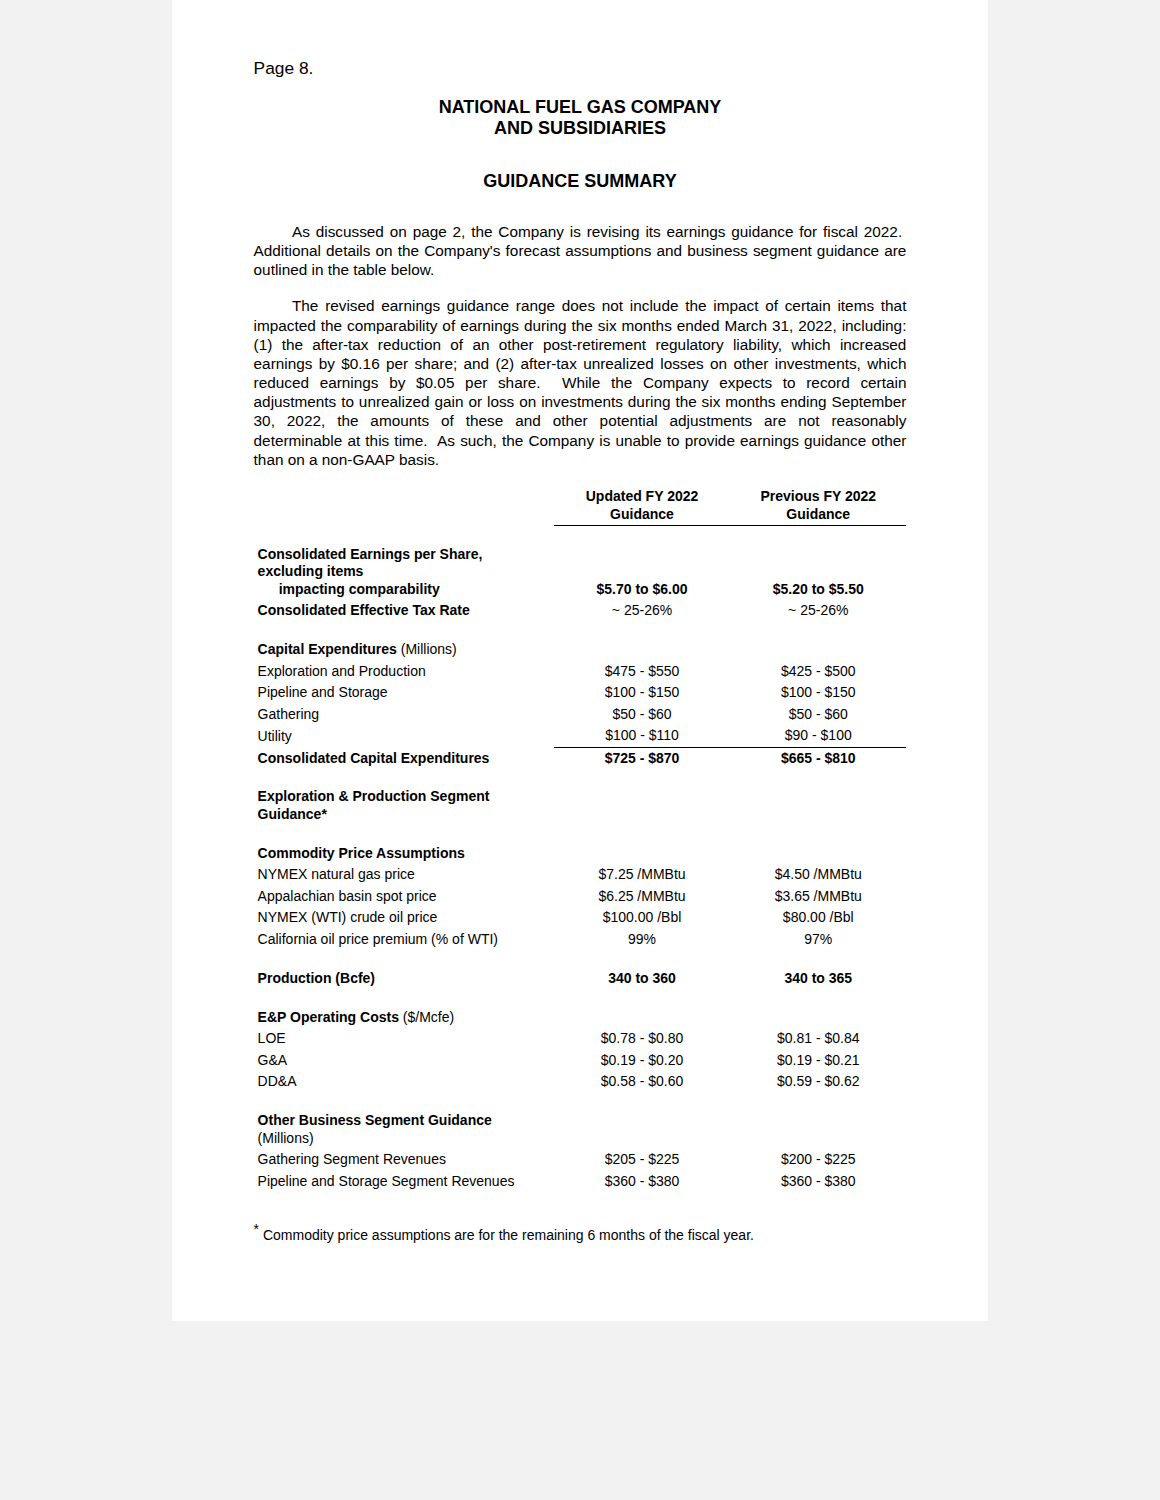Page 8.
NATIONAL FUEL GAS COMPANY
AND SUBSIDIARIES
GUIDANCE SUMMARY
As discussed on page 2, the Company is revising its earnings guidance for fiscal 2022. Additional details on the Company's forecast assumptions and business segment guidance are outlined in the table below.
The revised earnings guidance range does not include the impact of certain items that impacted the comparability of earnings during the six months ended March 31, 2022, including: (1) the after-tax reduction of an other post-retirement regulatory liability, which increased earnings by $0.16 per share; and (2) after-tax unrealized losses on other investments, which reduced earnings by $0.05 per share. While the Company expects to record certain adjustments to unrealized gain or loss on investments during the six months ending September 30, 2022, the amounts of these and other potential adjustments are not reasonably determinable at this time. As such, the Company is unable to provide earnings guidance other than on a non-GAAP basis.
| | Updated FY 2022 Guidance | Previous FY 2022 Guidance |
| --- | --- | --- |
| Consolidated Earnings per Share, excluding items impacting comparability | $5.70 to $6.00 | $5.20 to $5.50 |
| Consolidated Effective Tax Rate | ~ 25-26% | ~ 25-26% |
| Capital Expenditures (Millions) | | |
| Exploration and Production | $475 - $550 | $425 - $500 |
| Pipeline and Storage | $100 - $150 | $100 - $150 |
| Gathering | $50 - $60 | $50 - $60 |
| Utility | $100 - $110 | $90 - $100 |
| Consolidated Capital Expenditures | $725 - $870 | $665 - $810 |
| Exploration & Production Segment Guidance* | | |
| Commodity Price Assumptions | | |
| NYMEX natural gas price | $7.25 /MMBtu | $4.50 /MMBtu |
| Appalachian basin spot price | $6.25 /MMBtu | $3.65 /MMBtu |
| NYMEX (WTI) crude oil price | $100.00 /Bbl | $80.00 /Bbl |
| California oil price premium (% of WTI) | 99% | 97% |
| Production (Bcfe) | 340 to 360 | 340 to 365 |
| E&P Operating Costs ($/Mcfe) | | |
| LOE | $0.78 - $0.80 | $0.81 - $0.84 |
| G&A | $0.19 - $0.20 | $0.19 - $0.21 |
| DD&A | $0.58 - $0.60 | $0.59 - $0.62 |
| Other Business Segment Guidance (Millions) | | |
| Gathering Segment Revenues | $205 - $225 | $200 - $225 |
| Pipeline and Storage Segment Revenues | $360 - $380 | $360 - $380 |
* Commodity price assumptions are for the remaining 6 months of the fiscal year.